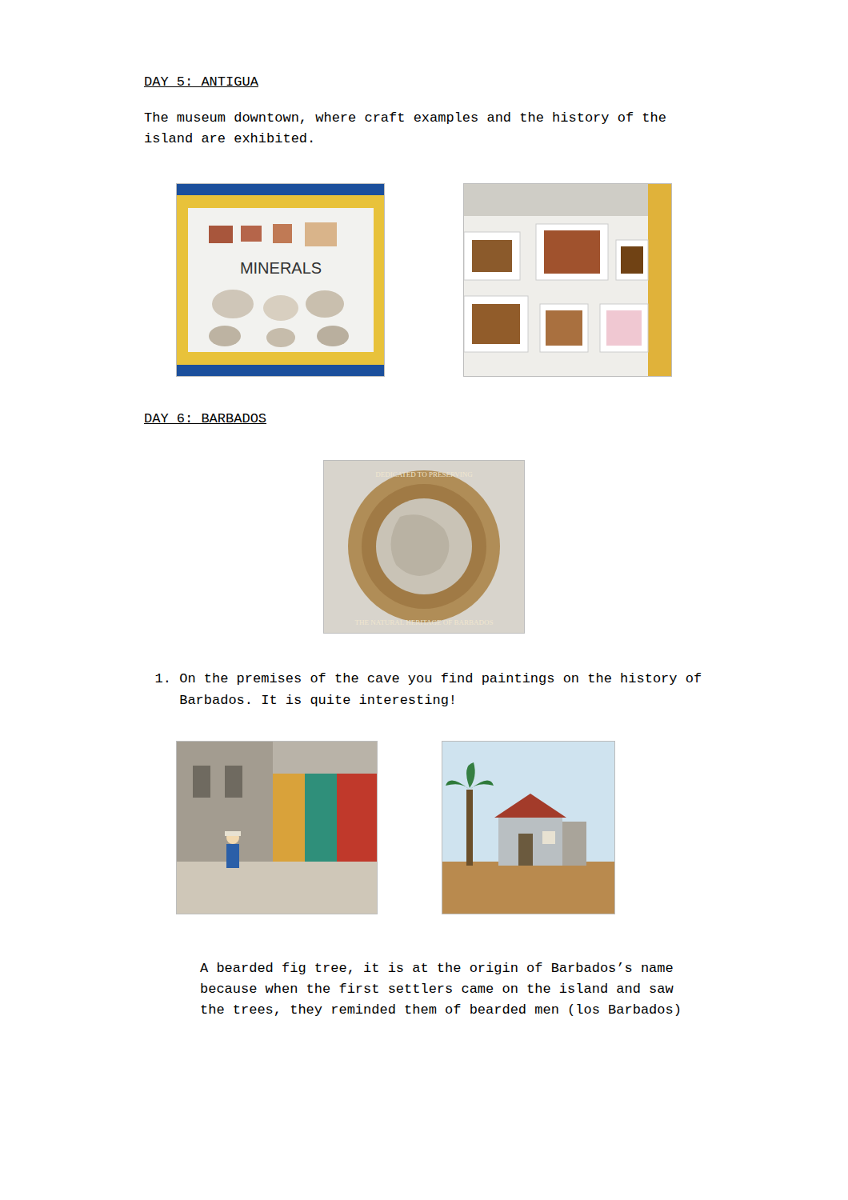DAY 5: ANTIGUA
The museum downtown, where craft examples and the history of the island are exhibited.
Minerals display case
Miniature craft furniture
DAY 6: BARBADOS
Barbados heritage seal
On the premises of the cave you find paintings on the history of Barbados. It is quite interesting!
Street scene painting
Chattel house painting
A bearded fig tree, it is at the origin of Barbados’s name because when the first settlers came on the island and saw the trees, they reminded them of bearded men (los Barbados)